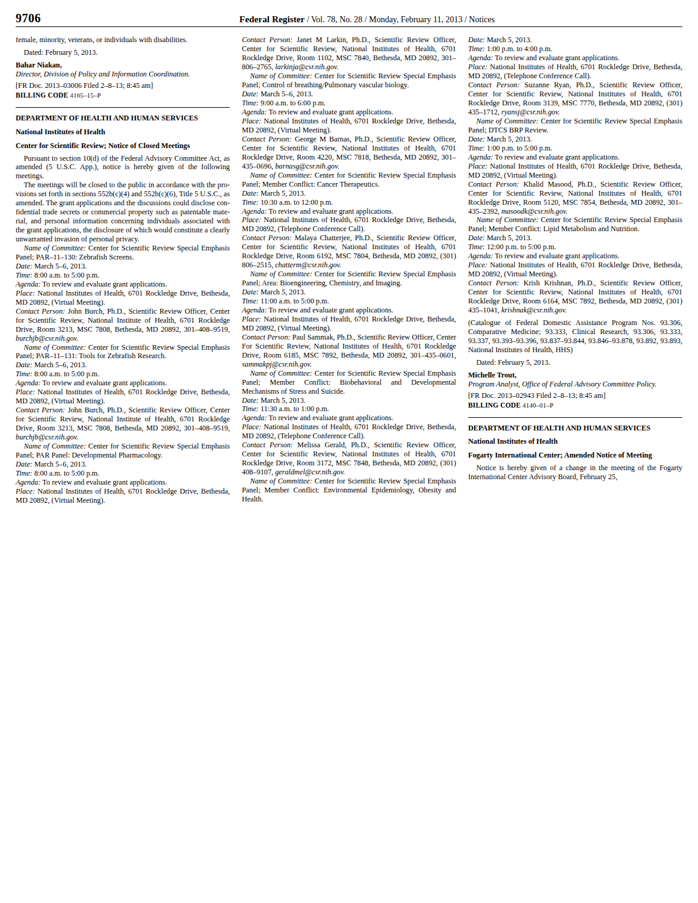9706
Federal Register / Vol. 78, No. 28 / Monday, February 11, 2013 / Notices
female, minority, veterans, or individuals with disabilities.
Dated: February 5, 2013.
Bahar Niakan,
Director, Division of Policy and Information Coordination.
[FR Doc. 2013–03006 Filed 2–8–13; 8:45 am]
BILLING CODE 4165–15–P
DEPARTMENT OF HEALTH AND HUMAN SERVICES
National Institutes of Health
Center for Scientific Review; Notice of Closed Meetings
Pursuant to section 10(d) of the Federal Advisory Committee Act, as amended (5 U.S.C. App.), notice is hereby given of the following meetings.
The meetings will be closed to the public in accordance with the provisions set forth in sections 552b(c)(4) and 552b(c)(6), Title 5 U.S.C., as amended. The grant applications and the discussions could disclose confidential trade secrets or commercial property such as patentable material, and personal information concerning individuals associated with the grant applications, the disclosure of which would constitute a clearly unwarranted invasion of personal privacy.
Name of Committee: Center for Scientific Review Special Emphasis Panel; PAR–11–130: Zebrafish Screens.
Date: March 5–6, 2013.
Time: 8:00 a.m. to 5:00 p.m.
Agenda: To review and evaluate grant applications.
Place: National Institutes of Health, 6701 Rockledge Drive, Bethesda, MD 20892, (Virtual Meeting).
Contact Person: John Burch, Ph.D., Scientific Review Officer, Center for Scientific Review, National Institute of Health, 6701 Rockledge Drive, Room 3213, MSC 7808, Bethesda, MD 20892, 301–408–9519, burchjb@csr.nih.gov.
Name of Committee: Center for Scientific Review Special Emphasis Panel; PAR–11–131: Tools for Zebrafish Research.
Date: March 5–6, 2013.
Time: 8:00 a.m. to 5:00 p.m.
Agenda: To review and evaluate grant applications.
Place: National Institutes of Health, 6701 Rockledge Drive, Bethesda, MD 20892, (Virtual Meeting).
Contact Person: John Burch, Ph.D., Scientific Review Officer, Center for Scientific Review, National Institute of Health, 6701 Rockledge Drive, Room 3213, MSC 7808, Bethesda, MD 20892, 301–408–9519, burchjb@csr.nih.gov.
Name of Committee: Center for Scientific Review Special Emphasis Panel; PAR Panel: Developmental Pharmacology.
Date: March 5–6, 2013.
Time: 8:00 a.m. to 5:00 p.m.
Agenda: To review and evaluate grant applications.
Place: National Institutes of Health, 6701 Rockledge Drive, Bethesda, MD 20892, (Virtual Meeting).
Contact Person: Janet M Larkin, Ph.D., Scientific Review Officer, Center for Scientific Review, National Institutes of Health, 6701 Rockledge Drive, Room 1102, MSC 7840, Bethesda, MD 20892, 301–806–2765, larkinja@csr.nih.gov.
Name of Committee: Center for Scientific Review Special Emphasis Panel; Control of breathing/Pulmonary vascular biology.
Date: March 5–6, 2013.
Time: 9:00 a.m. to 6:00 p.m.
Agenda: To review and evaluate grant applications.
Place: National Institutes of Health, 6701 Rockledge Drive, Bethesda, MD 20892, (Virtual Meeting).
Contact Person: George M Barnas, Ph.D., Scientific Review Officer, Center for Scientific Review, National Institutes of Health, 6701 Rockledge Drive, Room 4220, MSC 7818, Bethesda, MD 20892, 301–435–0696, barnasg@csr.nih.gov.
Name of Committee: Center for Scientific Review Special Emphasis Panel; Member Conflict: Cancer Therapeutics.
Date: March 5, 2013.
Time: 10:30 a.m. to 12:00 p.m.
Agenda: To review and evaluate grant applications.
Place: National Institutes of Health, 6701 Rockledge Drive, Bethesda, MD 20892, (Telephone Conference Call).
Contact Person: Malaya Chatterjee, Ph.D., Scientific Review Officer, Center for Scientific Review, National Institutes of Health, 6701 Rockledge Drive, Room 6192, MSC 7804, Bethesda, MD 20892, (301) 806–2515, chatterm@csr.nih.gov.
Name of Committee: Center for Scientific Review Special Emphasis Panel; Area: Bioengineering, Chemistry, and Imaging.
Date: March 5, 2013.
Time: 11:00 a.m. to 5:00 p.m.
Agenda: To review and evaluate grant applications.
Place: National Institutes of Health, 6701 Rockledge Drive, Bethesda, MD 20892, (Virtual Meeting).
Contact Person: Paul Sammak, Ph.D., Scientific Review Officer, Center For Scientific Review, National Institutes of Health, 6701 Rockledge Drive, Room 6185, MSC 7892, Bethesda, MD 20892, 301–435–0601, sammakpj@csr.nih.gov.
Name of Committee: Center for Scientific Review Special Emphasis Panel; Member Conflict: Biobehavioral and Developmental Mechanisms of Stress and Suicide.
Date: March 5, 2013.
Time: 11:30 a.m. to 1:00 p.m.
Agenda: To review and evaluate grant applications.
Place: National Institutes of Health, 6701 Rockledge Drive, Bethesda, MD 20892, (Telephone Conference Call).
Contact Person: Melissa Gerald, Ph.D., Scientific Review Officer, Center for Scientific Review, National Institutes of Health, 6701 Rockledge Drive, Room 3172, MSC 7848, Bethesda, MD 20892, (301) 408–9107, geraldmel@csr.nih.gov.
Name of Committee: Center for Scientific Review Special Emphasis Panel; Member Conflict: Environmental Epidemiology, Obesity and Health.
Date: March 5, 2013.
Time: 1:00 p.m. to 4:00 p.m.
Agenda: To review and evaluate grant applications.
Place: National Institutes of Health, 6701 Rockledge Drive, Bethesda, MD 20892, (Telephone Conference Call).
Contact Person: Suzanne Ryan, Ph.D., Scientific Review Officer, Center for Scientific Review, National Institutes of Health, 6701 Rockledge Drive, Room 3139, MSC 7770, Bethesda, MD 20892, (301) 435–1712, ryansj@csr.nih.gov.
Name of Committee: Center for Scientific Review Special Emphasis Panel; DTCS BRP Review.
Date: March 5, 2013.
Time: 1:00 p.m. to 5:00 p.m.
Agenda: To review and evaluate grant applications.
Place: National Institutes of Health, 6701 Rockledge Drive, Bethesda, MD 20892, (Virtual Meeting).
Contact Person: Khalid Masood, Ph.D., Scientific Review Officer, Center for Scientific Review, National Institutes of Health, 6701 Rockledge Drive, Room 5120, MSC 7854, Bethesda, MD 20892, 301–435–2392, masoodk@csr.nih.gov.
Name of Committee: Center for Scientific Review Special Emphasis Panel; Member Conflict: Lipid Metabolism and Nutrition.
Date: March 5, 2013.
Time: 12:00 p.m. to 5:00 p.m.
Agenda: To review and evaluate grant applications.
Place: National Institutes of Health, 6701 Rockledge Drive, Bethesda, MD 20892, (Virtual Meeting).
Contact Person: Krish Krishnan, Ph.D., Scientific Review Officer, Center for Scientific Review, National Institutes of Health, 6701 Rockledge Drive, Room 6164, MSC 7892, Bethesda, MD 20892, (301) 435–1041, krishnak@csr.nih.gov.
(Catalogue of Federal Domestic Assistance Program Nos. 93.306, Comparative Medicine; 93.333, Clinical Research, 93.306, 93.333, 93.337, 93.393–93.396, 93.837–93.844, 93.846–93.878, 93.892, 93.893, National Institutes of Health, HHS)
Dated: February 5, 2013.
Michelle Trout,
Program Analyst, Office of Federal Advisory Committee Policy.
[FR Doc. 2013–02943 Filed 2–8–13; 8:45 am]
BILLING CODE 4140–01–P
DEPARTMENT OF HEALTH AND HUMAN SERVICES
National Institutes of Health
Fogarty International Center; Amended Notice of Meeting
Notice is hereby given of a change in the meeting of the Fogarty International Center Advisory Board, February 25,